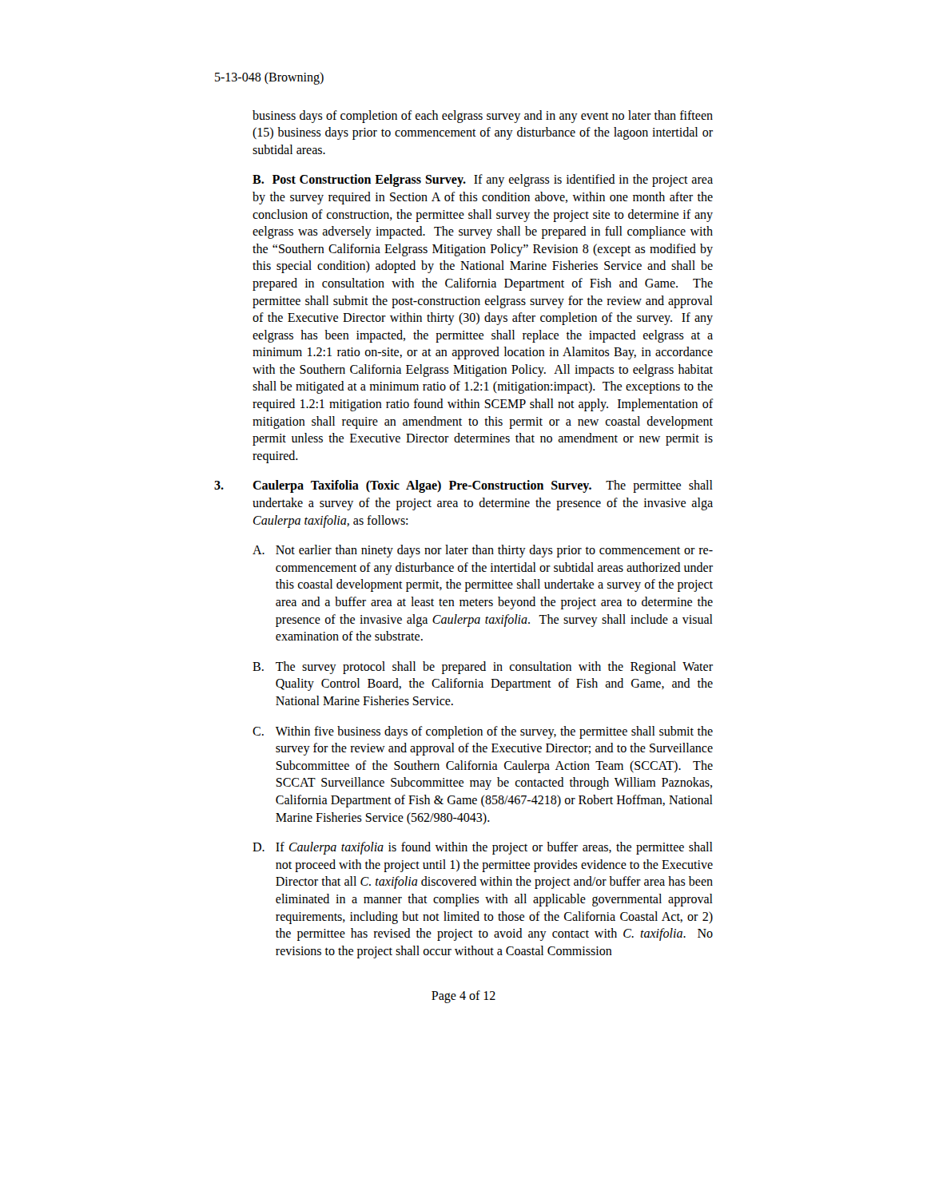5-13-048 (Browning)
business days of completion of each eelgrass survey and in any event no later than fifteen (15) business days prior to commencement of any disturbance of the lagoon intertidal or subtidal areas.
B. Post Construction Eelgrass Survey. If any eelgrass is identified in the project area by the survey required in Section A of this condition above, within one month after the conclusion of construction, the permittee shall survey the project site to determine if any eelgrass was adversely impacted. The survey shall be prepared in full compliance with the “Southern California Eelgrass Mitigation Policy” Revision 8 (except as modified by this special condition) adopted by the National Marine Fisheries Service and shall be prepared in consultation with the California Department of Fish and Game. The permittee shall submit the post-construction eelgrass survey for the review and approval of the Executive Director within thirty (30) days after completion of the survey. If any eelgrass has been impacted, the permittee shall replace the impacted eelgrass at a minimum 1.2:1 ratio on-site, or at an approved location in Alamitos Bay, in accordance with the Southern California Eelgrass Mitigation Policy. All impacts to eelgrass habitat shall be mitigated at a minimum ratio of 1.2:1 (mitigation:impact). The exceptions to the required 1.2:1 mitigation ratio found within SCEMP shall not apply. Implementation of mitigation shall require an amendment to this permit or a new coastal development permit unless the Executive Director determines that no amendment or new permit is required.
3.
Caulerpa Taxifolia (Toxic Algae) Pre-Construction Survey. The permittee shall undertake a survey of the project area to determine the presence of the invasive alga Caulerpa taxifolia, as follows:
A.
Not earlier than ninety days nor later than thirty days prior to commencement or re-commencement of any disturbance of the intertidal or subtidal areas authorized under this coastal development permit, the permittee shall undertake a survey of the project area and a buffer area at least ten meters beyond the project area to determine the presence of the invasive alga Caulerpa taxifolia. The survey shall include a visual examination of the substrate.
B.
The survey protocol shall be prepared in consultation with the Regional Water Quality Control Board, the California Department of Fish and Game, and the National Marine Fisheries Service.
C.
Within five business days of completion of the survey, the permittee shall submit the survey for the review and approval of the Executive Director; and to the Surveillance Subcommittee of the Southern California Caulerpa Action Team (SCCAT). The SCCAT Surveillance Subcommittee may be contacted through William Paznokas, California Department of Fish & Game (858/467-4218) or Robert Hoffman, National Marine Fisheries Service (562/980-4043).
D.
If Caulerpa taxifolia is found within the project or buffer areas, the permittee shall not proceed with the project until 1) the permittee provides evidence to the Executive Director that all C. taxifolia discovered within the project and/or buffer area has been eliminated in a manner that complies with all applicable governmental approval requirements, including but not limited to those of the California Coastal Act, or 2) the permittee has revised the project to avoid any contact with C. taxifolia. No revisions to the project shall occur without a Coastal Commission
Page 4 of 12